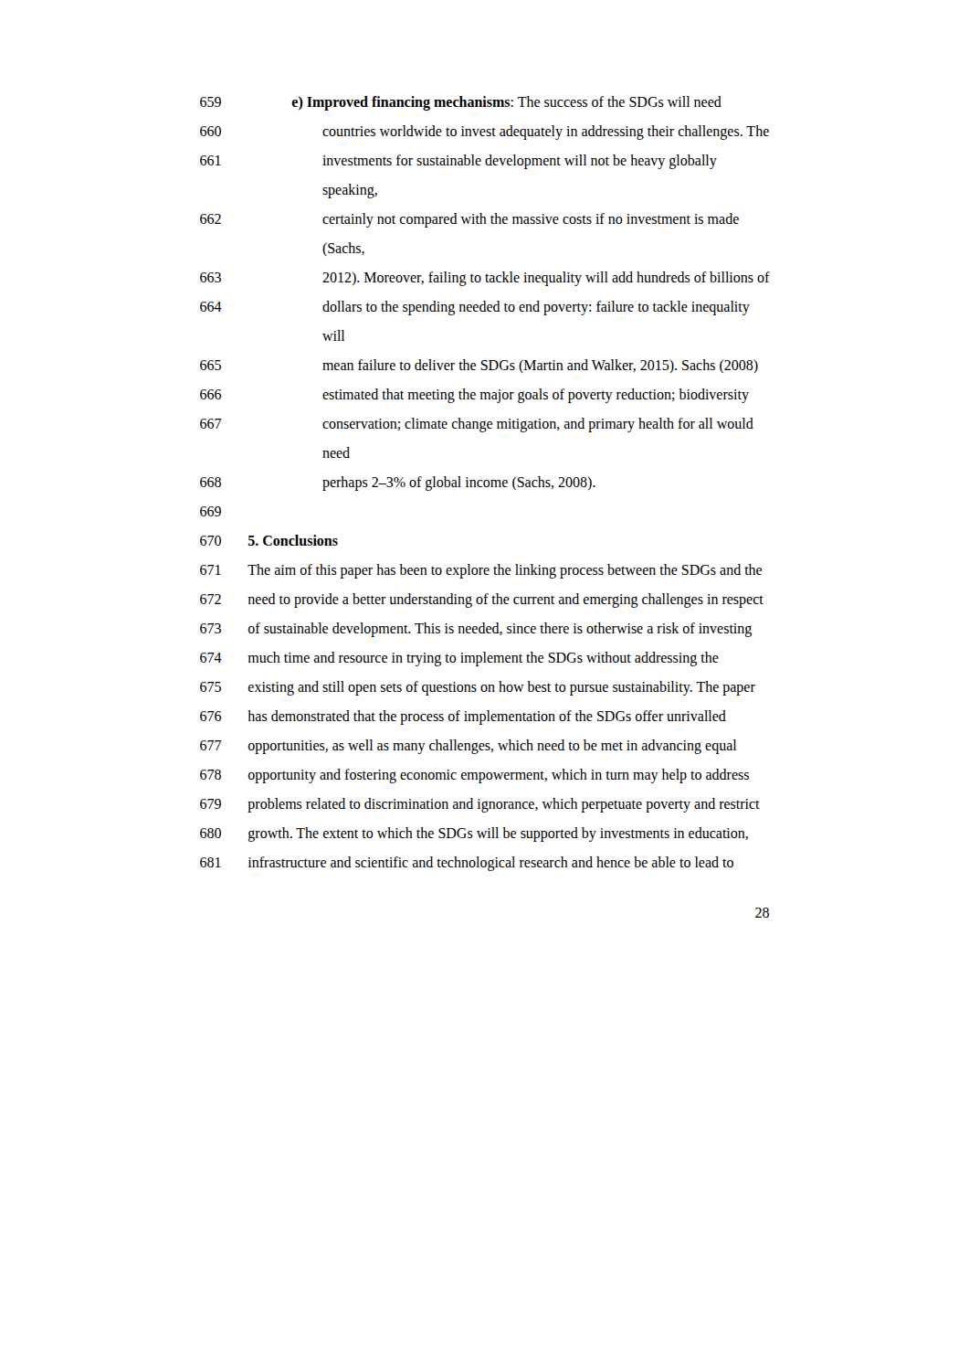| 659 | e) Improved financing mechanisms : The success of the SDGs will need |
| 660 | countries worldwide to invest adequately in addressing their challenges. The |
| 661 | investments for sustainable development will not be heavy globally speaking, |
| 662 | certainly not compared with the massive costs if no investment is made (Sachs, |
| 663 | 2012). Moreover, failing to tackle inequality will add hundreds of billions of |
| 664 | dollars to the spending needed to end poverty: failure to tackle inequality will |
| 665 | mean failure to deliver the SDGs (Martin and Walker, 2015). Sachs (2008) |
| 666 | estimated that meeting the major goals of poverty reduction; biodiversity |
| 667 | conservation; climate change mitigation, and primary health for all would need |
| 668 | perhaps 2–3% of global income (Sachs, 2008). |
| 669 | |
| 670 | 5. Conclusions |
| 671 | The aim of this paper has been to explore the linking process between the SDGs and the |
| 672 | need to provide a better understanding of the current and emerging challenges in respect |
| 673 | of sustainable development. This is needed, since there is otherwise a risk of investing |
| 674 | much time and resource in trying to implement the SDGs without addressing the |
| 675 | existing and still open sets of questions on how best to pursue sustainability. The paper |
| 676 | has demonstrated that the process of implementation of the SDGs offer unrivalled |
| 677 | opportunities, as well as many challenges, which need to be met in advancing equal |
| 678 | opportunity and fostering economic empowerment, which in turn may help to address |
| 679 | problems related to discrimination and ignorance, which perpetuate poverty and restrict |
| 680 | growth. The extent to which the SDGs will be supported by investments in education, |
| 681 | infrastructure and scientific and technological research and hence be able to lead to |
28